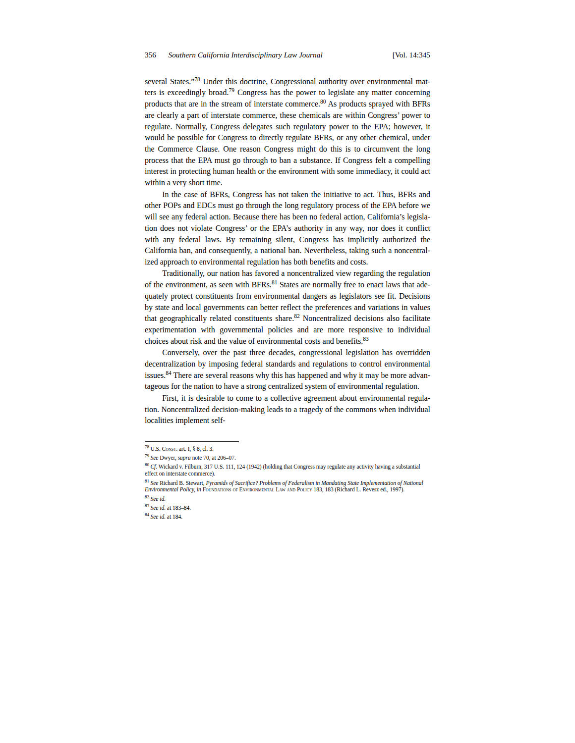356 Southern California Interdisciplinary Law Journal [Vol. 14:345
several States.”78 Under this doctrine, Congressional authority over environmental matters is exceedingly broad.79 Congress has the power to legislate any matter concerning products that are in the stream of interstate commerce.80 As products sprayed with BFRs are clearly a part of interstate commerce, these chemicals are within Congress’ power to regulate. Normally, Congress delegates such regulatory power to the EPA; however, it would be possible for Congress to directly regulate BFRs, or any other chemical, under the Commerce Clause. One reason Congress might do this is to circumvent the long process that the EPA must go through to ban a substance. If Congress felt a compelling interest in protecting human health or the environment with some immediacy, it could act within a very short time.
In the case of BFRs, Congress has not taken the initiative to act. Thus, BFRs and other POPs and EDCs must go through the long regulatory process of the EPA before we will see any federal action. Because there has been no federal action, California’s legislation does not violate Congress’ or the EPA’s authority in any way, nor does it conflict with any federal laws. By remaining silent, Congress has implicitly authorized the California ban, and consequently, a national ban. Nevertheless, taking such a noncentralized approach to environmental regulation has both benefits and costs.
Traditionally, our nation has favored a noncentralized view regarding the regulation of the environment, as seen with BFRs.81 States are normally free to enact laws that adequately protect constituents from environmental dangers as legislators see fit. Decisions by state and local governments can better reflect the preferences and variations in values that geographically related constituents share.82 Noncentralized decisions also facilitate experimentation with governmental policies and are more responsive to individual choices about risk and the value of environmental costs and benefits.83
Conversely, over the past three decades, congressional legislation has overridden decentralization by imposing federal standards and regulations to control environmental issues.84 There are several reasons why this has happened and why it may be more advantageous for the nation to have a strong centralized system of environmental regulation.
First, it is desirable to come to a collective agreement about environmental regulation. Noncentralized decision-making leads to a tragedy of the commons when individual localities implement self-
78 U.S. Const. art. I, § 8, cl. 3.
79 See Dwyer, supra note 70, at 206–07.
80 Cf. Wickard v. Filburn, 317 U.S. 111, 124 (1942) (holding that Congress may regulate any activity having a substantial effect on interstate commerce).
81 See Richard B. Stewart, Pyramids of Sacrifice? Problems of Federalism in Mandating State Implementation of National Environmental Policy, in Foundations of Environmental Law and Policy 183, 183 (Richard L. Revesz ed., 1997).
82 See id.
83 See id. at 183–84.
84 See id. at 184.